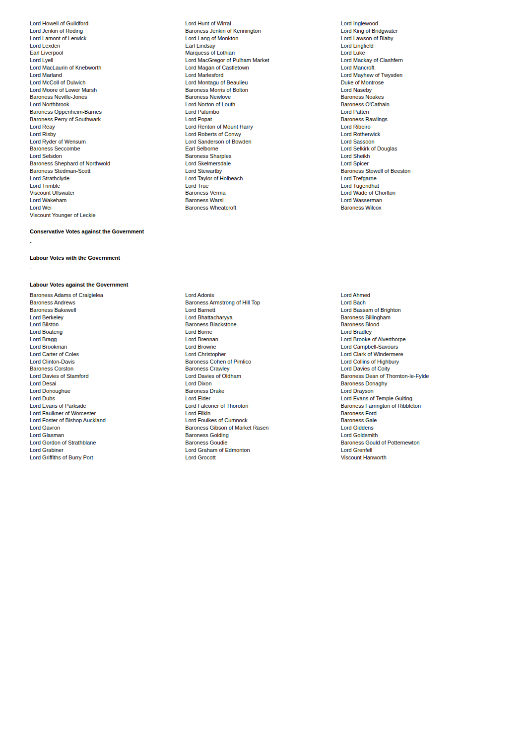| Lord Howell of Guildford | Lord Hunt of Wirral | Lord Inglewood |
| Lord Jenkin of Roding | Baroness Jenkin of Kennington | Lord King of Bridgwater |
| Lord Lamont of Lerwick | Lord Lang of Monkton | Lord Lawson of Blaby |
| Lord Lexden | Earl Lindsay | Lord Lingfield |
| Earl Liverpool | Marquess of Lothian | Lord Luke |
| Lord Lyell | Lord MacGregor of Pulham Market | Lord Mackay of Clashfern |
| Lord MacLaurin of Knebworth | Lord Magan of Castletown | Lord Mancroft |
| Lord Marland | Lord Marlesford | Lord Mayhew of Twysden |
| Lord McColl of Dulwich | Lord Montagu of Beaulieu | Duke of Montrose |
| Lord Moore of Lower Marsh | Baroness Morris of Bolton | Lord Naseby |
| Baroness Neville-Jones | Baroness Newlove | Baroness Noakes |
| Lord Northbrook | Lord Norton of Louth | Baroness O'Cathain |
| Baroness Oppenheim-Barnes | Lord Palumbo | Lord Patten |
| Baroness Perry of Southwark | Lord Popat | Baroness Rawlings |
| Lord Reay | Lord Renton of Mount Harry | Lord Ribeiro |
| Lord Risby | Lord Roberts of Conwy | Lord Rotherwick |
| Lord Ryder of Wensum | Lord Sanderson of Bowden | Lord Sassoon |
| Baroness Seccombe | Earl Selborne | Lord Selkirk of Douglas |
| Lord Selsdon | Baroness Sharples | Lord Sheikh |
| Baroness Shephard of Northwold | Lord Skelmersdale | Lord Spicer |
| Baroness Stedman-Scott | Lord Stewartby | Baroness Stowell of Beeston |
| Lord Strathclyde | Lord Taylor of Holbeach | Lord Trefgarne |
| Lord Trimble | Lord True | Lord Tugendhat |
| Viscount Ullswater | Baroness Verma | Lord Wade of Chorlton |
| Lord Wakeham | Baroness Warsi | Lord Wasserman |
| Lord Wei | Baroness Wheatcroft | Baroness Wilcox |
| Viscount Younger of Leckie | | |
Conservative Votes against the Government
-
Labour Votes with the Government
-
Labour Votes against the Government
| Baroness Adams of Craigielea | Lord Adonis | Lord Ahmed |
| Baroness Andrews | Baroness Armstrong of Hill Top | Lord Bach |
| Baroness Bakewell | Lord Barnett | Lord Bassam of Brighton |
| Lord Berkeley | Lord Bhattacharyya | Baroness Billingham |
| Lord Bilston | Baroness Blackstone | Baroness Blood |
| Lord Boateng | Lord Borrie | Lord Bradley |
| Lord Bragg | Lord Brennan | Lord Brooke of Alverthorpe |
| Lord Brookman | Lord Browne | Lord Campbell-Savours |
| Lord Carter of Coles | Lord Christopher | Lord Clark of Windermere |
| Lord Clinton-Davis | Baroness Cohen of Pimlico | Lord Collins of Highbury |
| Baroness Corston | Baroness Crawley | Lord Davies of Coity |
| Lord Davies of Stamford | Lord Davies of Oldham | Baroness Dean of Thornton-le-Fylde |
| Lord Desai | Lord Dixon | Baroness Donaghy |
| Lord Donoughue | Baroness Drake | Lord Drayson |
| Lord Dubs | Lord Elder | Lord Evans of Temple Guiting |
| Lord Evans of Parkside | Lord Falconer of Thoroton | Baroness Farrington of Ribbleton |
| Lord Faulkner of Worcester | Lord Filkin | Baroness Ford |
| Lord Foster of Bishop Auckland | Lord Foulkes of Cumnock | Baroness Gale |
| Lord Gavron | Baroness Gibson of Market Rasen | Lord Giddens |
| Lord Glasman | Baroness Golding | Lord Goldsmith |
| Lord Gordon of Strathblane | Baroness Goudie | Baroness Gould of Potternewton |
| Lord Grabiner | Lord Graham of Edmonton | Lord Grenfell |
| Lord Griffiths of Burry Port | Lord Grocott | Viscount Hanworth |